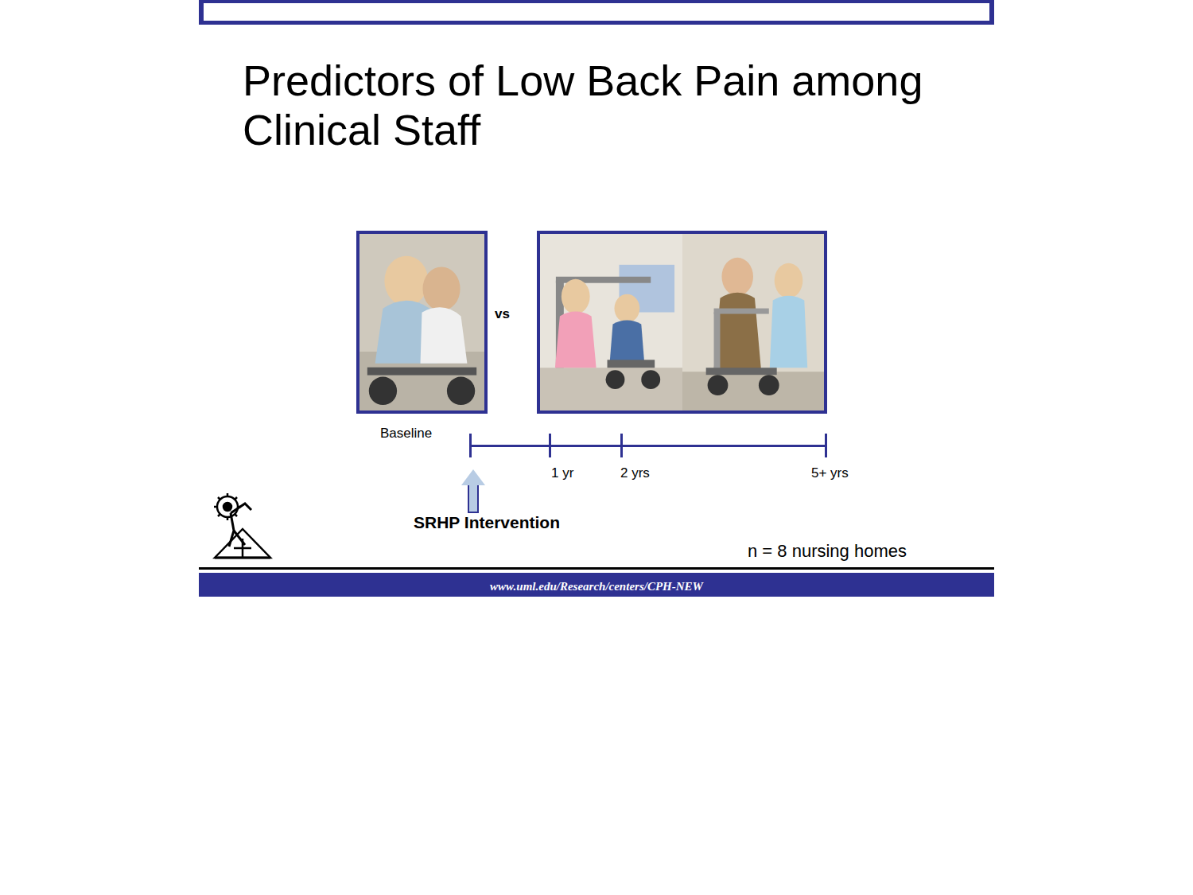Predictors of Low Back Pain among Clinical Staff
vs
Baseline
1 yr
2 yrs
5+ yrs
SRHP Intervention
n = 8 nursing homes
www.uml.edu/Research/centers/CPH-NEW